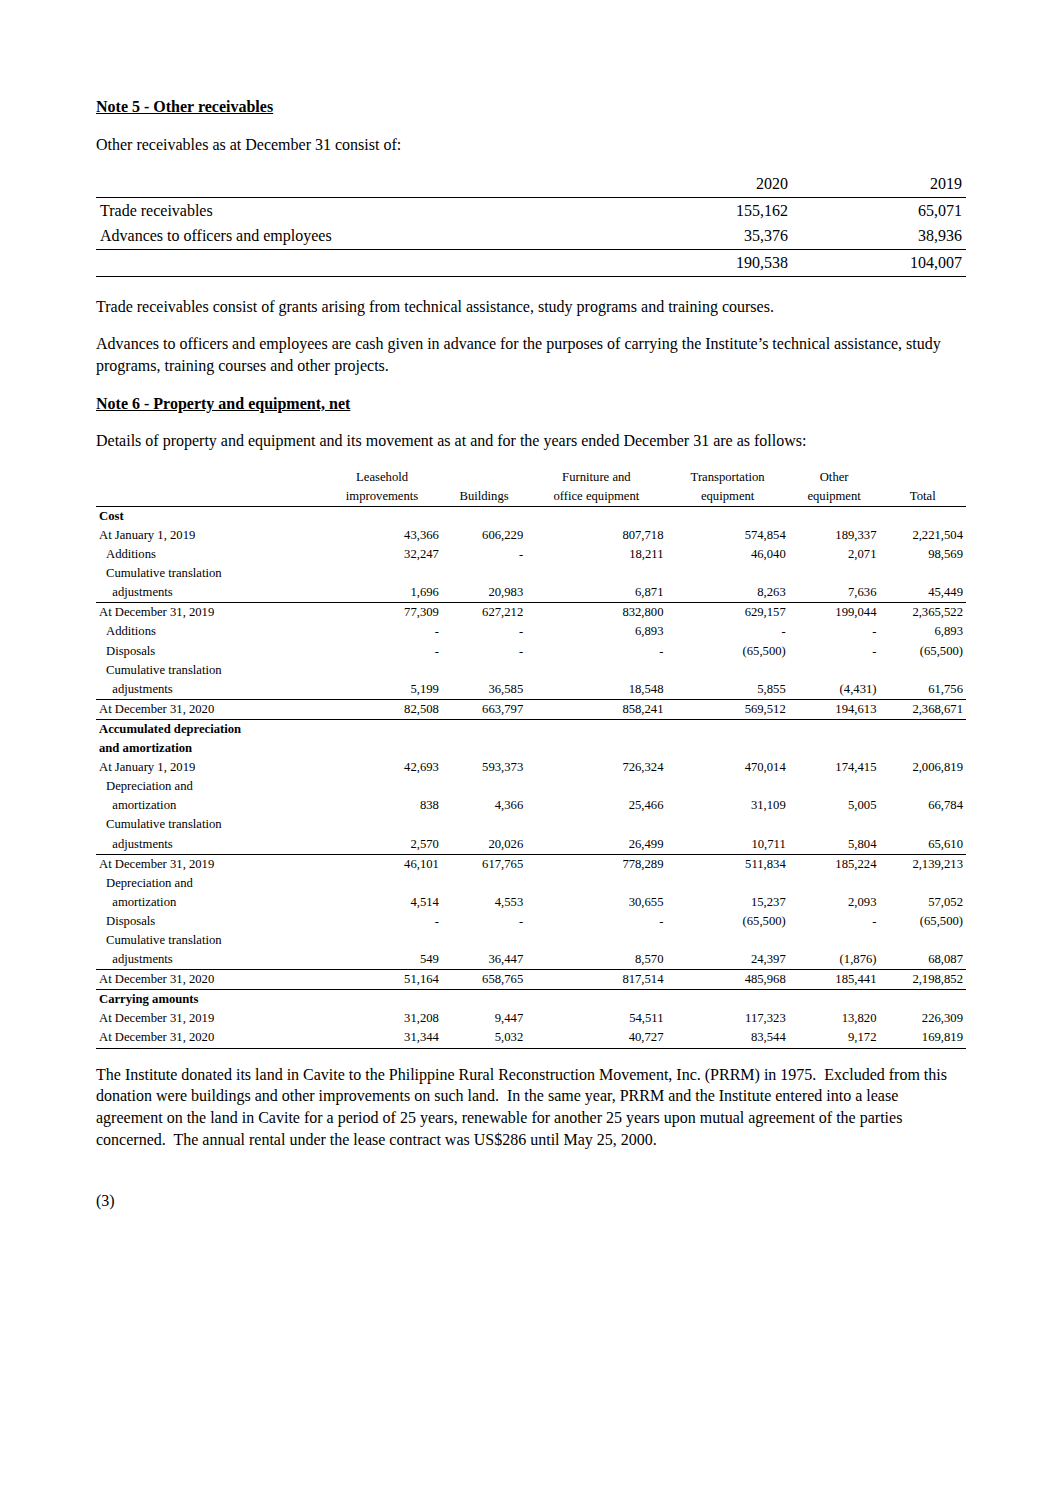Note 5 - Other receivables
Other receivables as at December 31 consist of:
| | 2020 | 2019 |
| --- | --- | --- |
| Trade receivables | 155,162 | 65,071 |
| Advances to officers and employees | 35,376 | 38,936 |
| | 190,538 | 104,007 |
Trade receivables consist of grants arising from technical assistance, study programs and training courses.
Advances to officers and employees are cash given in advance for the purposes of carrying the Institute’s technical assistance, study programs, training courses and other projects.
Note 6 - Property and equipment, net
Details of property and equipment and its movement as at and for the years ended December 31 are as follows:
| | Leasehold | | Furniture and | Transportation | Other | |
| --- | --- | --- | --- | --- | --- | --- |
| | improvements | Buildings | office equipment | equipment | equipment | Total |
| Cost |
| At January 1, 2019 | 43,366 | 606,229 | 807,718 | 574,854 | 189,337 | 2,221,504 |
| Additions | 32,247 | - | 18,211 | 46,040 | 2,071 | 98,569 |
| Cumulative translation | | | | | | |
| adjustments | 1,696 | 20,983 | 6,871 | 8,263 | 7,636 | 45,449 |
| At December 31, 2019 | 77,309 | 627,212 | 832,800 | 629,157 | 199,044 | 2,365,522 |
| Additions | - | - | 6,893 | - | - | 6,893 |
| Disposals | - | - | - | (65,500) | - | (65,500) |
| Cumulative translation | | | | | | |
| adjustments | 5,199 | 36,585 | 18,548 | 5,855 | (4,431) | 61,756 |
| At December 31, 2020 | 82,508 | 663,797 | 858,241 | 569,512 | 194,613 | 2,368,671 |
| Accumulated depreciation |
| and amortization |
| At January 1, 2019 | 42,693 | 593,373 | 726,324 | 470,014 | 174,415 | 2,006,819 |
| Depreciation and | | | | | | |
| amortization | 838 | 4,366 | 25,466 | 31,109 | 5,005 | 66,784 |
| Cumulative translation | | | | | | |
| adjustments | 2,570 | 20,026 | 26,499 | 10,711 | 5,804 | 65,610 |
| At December 31, 2019 | 46,101 | 617,765 | 778,289 | 511,834 | 185,224 | 2,139,213 |
| Depreciation and | | | | | | |
| amortization | 4,514 | 4,553 | 30,655 | 15,237 | 2,093 | 57,052 |
| Disposals | - | - | - | (65,500) | - | (65,500) |
| Cumulative translation | | | | | | |
| adjustments | 549 | 36,447 | 8,570 | 24,397 | (1,876) | 68,087 |
| At December 31, 2020 | 51,164 | 658,765 | 817,514 | 485,968 | 185,441 | 2,198,852 |
| Carrying amounts |
| At December 31, 2019 | 31,208 | 9,447 | 54,511 | 117,323 | 13,820 | 226,309 |
| At December 31, 2020 | 31,344 | 5,032 | 40,727 | 83,544 | 9,172 | 169,819 |
The Institute donated its land in Cavite to the Philippine Rural Reconstruction Movement, Inc. (PRRM) in 1975. Excluded from this donation were buildings and other improvements on such land. In the same year, PRRM and the Institute entered into a lease agreement on the land in Cavite for a period of 25 years, renewable for another 25 years upon mutual agreement of the parties concerned. The annual rental under the lease contract was US$286 until May 25, 2000.
(3)